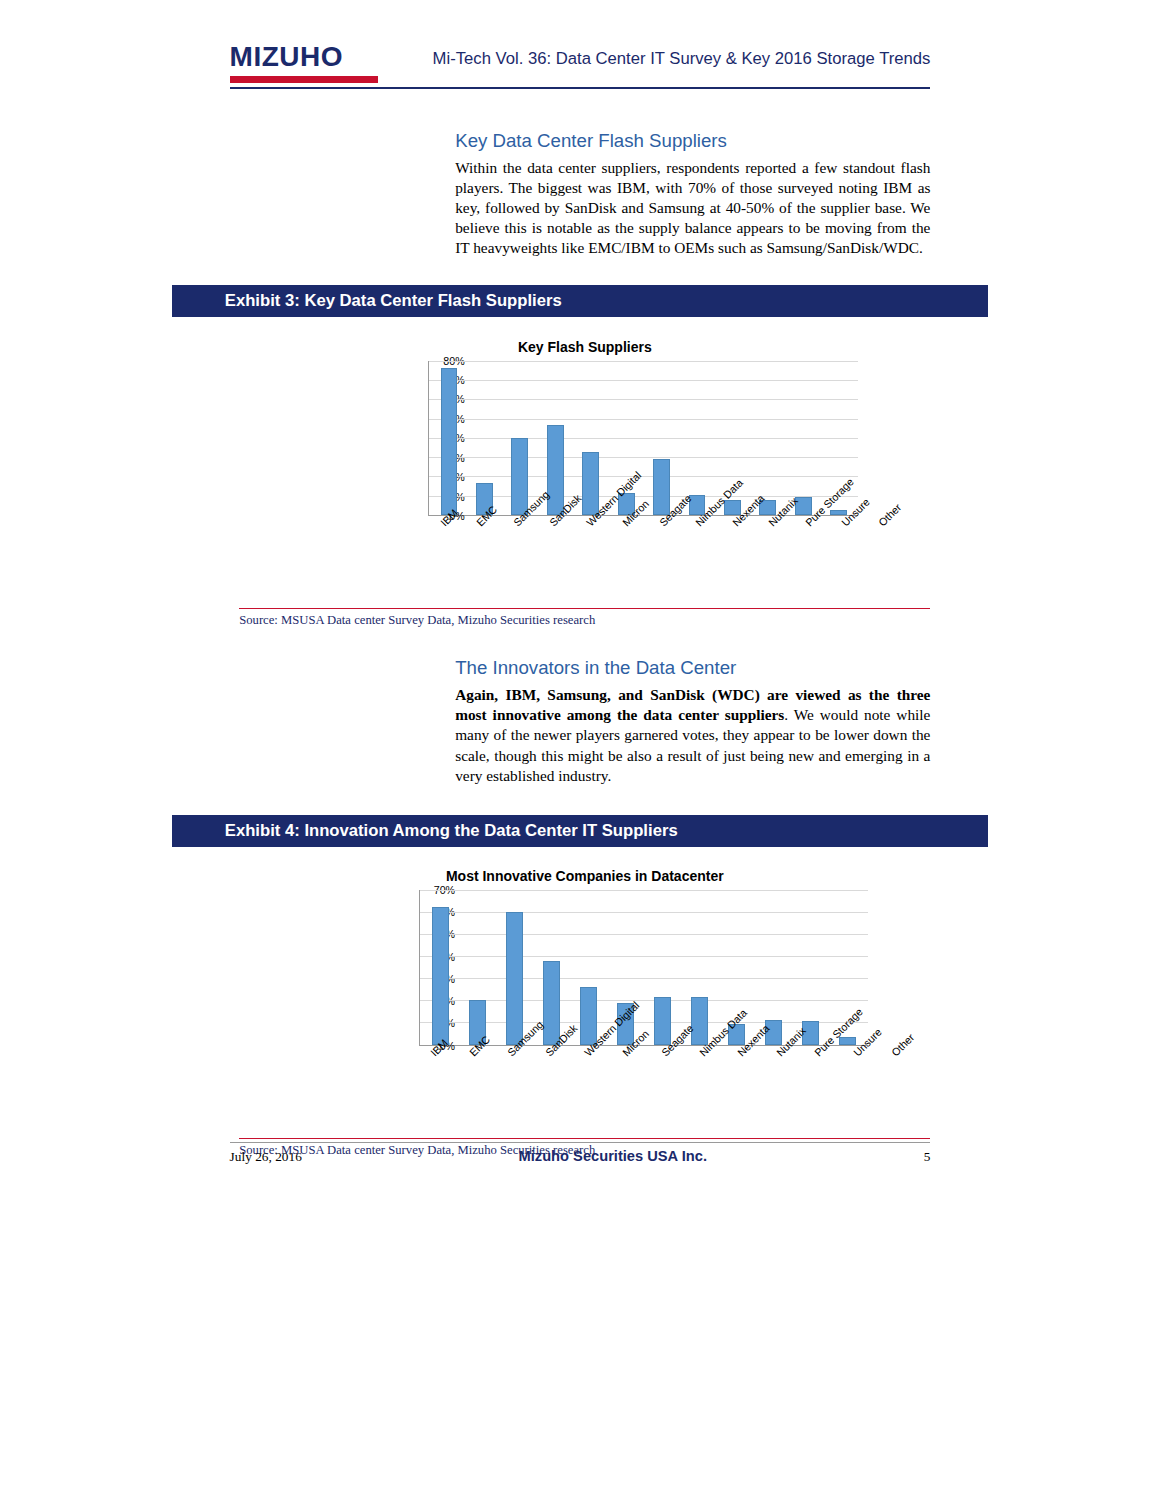MIZUHO
Mi-Tech Vol. 36: Data Center IT Survey & Key 2016 Storage Trends
Key Data Center Flash Suppliers
Within the data center suppliers, respondents reported a few standout flash players. The biggest was IBM, with 70% of those surveyed noting IBM as key, followed by SanDisk and Samsung at 40-50% of the supplier base. We believe this is notable as the supply balance appears to be moving from the IT heavyweights like EMC/IBM to OEMs such as Samsung/SanDisk/WDC.
Exhibit 3: Key Data Center Flash Suppliers
Key Flash Suppliers
80% 70% 60% 50% 40% 30% 20% 10% 0%
IBM EMC Samsung SanDisk Western Digital Micron Seagate Nimbus Data Nexenta Nutanix Pure Storage Unsure Other
Source: MSUSA Data center Survey Data, Mizuho Securities research
The Innovators in the Data Center
Again, IBM, Samsung, and SanDisk (WDC) are viewed as the three most innovative among the data center suppliers. We would note while many of the newer players garnered votes, they appear to be lower down the scale, though this might be also a result of just being new and emerging in a very established industry.
Exhibit 4: Innovation Among the Data Center IT Suppliers
Most Innovative Companies in Datacenter
70% 60% 50% 40% 30% 20% 10% 0%
IBM EMC Samsung SanDisk Western Digital Micron Seagate Nimbus Data Nexenta Nutanix Pure Storage Unsure Other
Source: MSUSA Data center Survey Data, Mizuho Securities research
July 26, 2016
Mizuho Securities USA Inc.
5